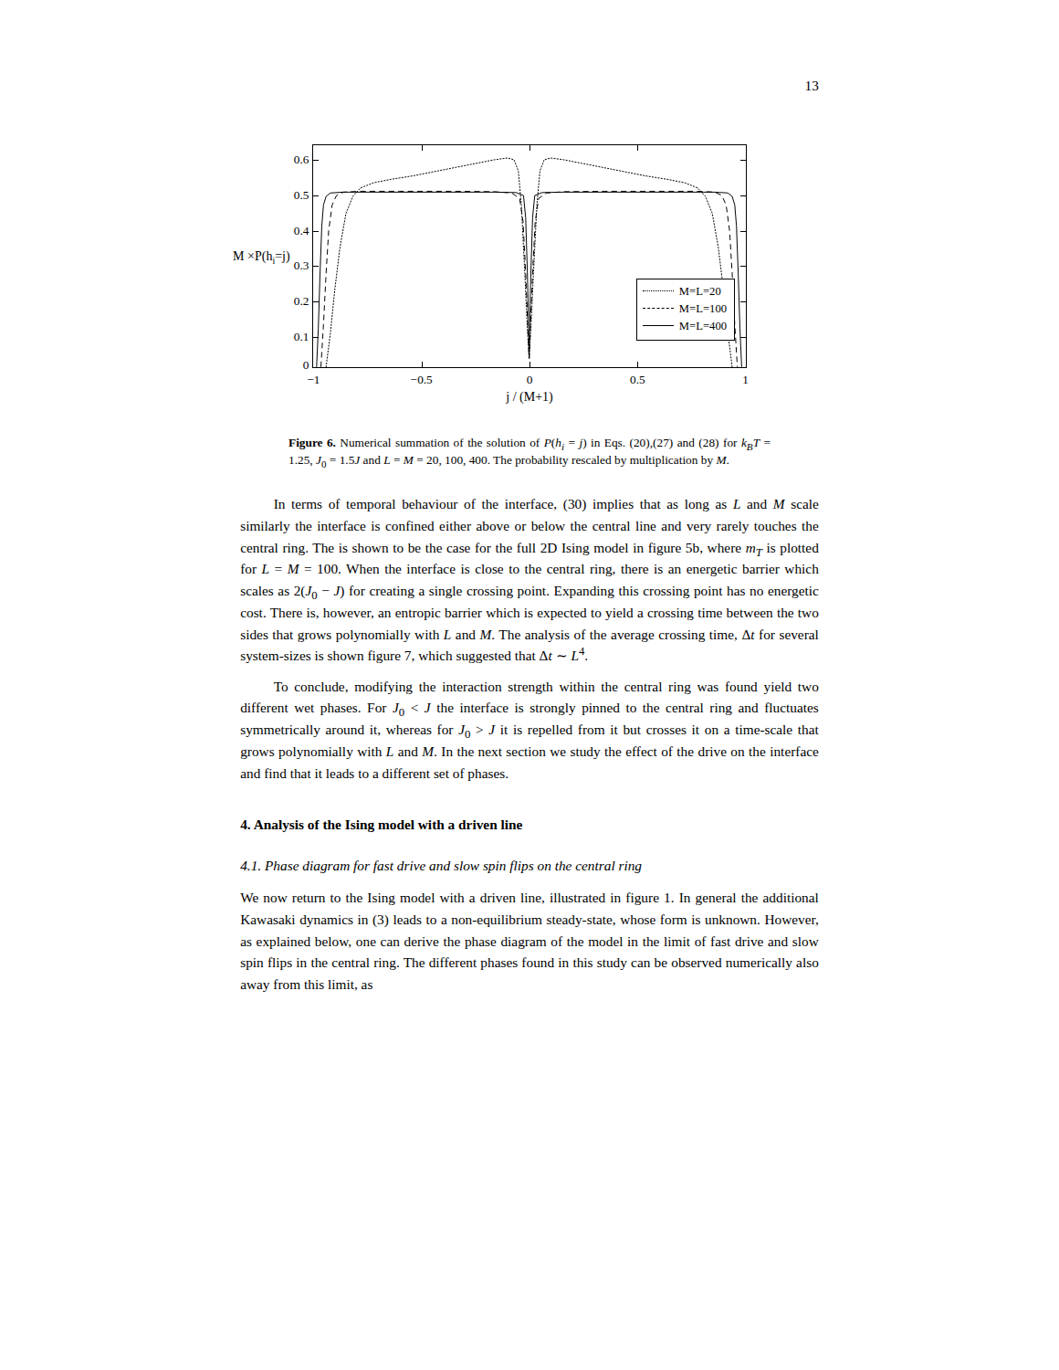13
M ×P(hi=j) 0.6 0.5 0.4 0.3 0.2 0.1 0 −1 −0.5 0 0.5 1
M=L=20
M=L=100
M=L=400
j / (M+1)
Figure 6. Numerical summation of the solution of P(hi = j) in Eqs. (20),(27) and (28) for kBT = 1.25, J0 = 1.5J and L = M = 20, 100, 400. The probability rescaled by multiplication by M.
In terms of temporal behaviour of the interface, (30) implies that as long as L and M scale similarly the interface is confined either above or below the central line and very rarely touches the central ring. The is shown to be the case for the full 2D Ising model in figure 5b, where mT is plotted for L = M = 100. When the interface is close to the central ring, there is an energetic barrier which scales as 2(J0 − J) for creating a single crossing point. Expanding this crossing point has no energetic cost. There is, however, an entropic barrier which is expected to yield a crossing time between the two sides that grows polynomially with L and M. The analysis of the average crossing time, Δt for several system-sizes is shown figure 7, which suggested that Δt ∼ L4.
To conclude, modifying the interaction strength within the central ring was found yield two different wet phases. For J0 < J the interface is strongly pinned to the central ring and fluctuates symmetrically around it, whereas for J0 > J it is repelled from it but crosses it on a time-scale that grows polynomially with L and M. In the next section we study the effect of the drive on the interface and find that it leads to a different set of phases.
4. Analysis of the Ising model with a driven line
4.1. Phase diagram for fast drive and slow spin flips on the central ring
We now return to the Ising model with a driven line, illustrated in figure 1. In general the additional Kawasaki dynamics in (3) leads to a non-equilibrium steady-state, whose form is unknown. However, as explained below, one can derive the phase diagram of the model in the limit of fast drive and slow spin flips in the central ring. The different phases found in this study can be observed numerically also away from this limit, as